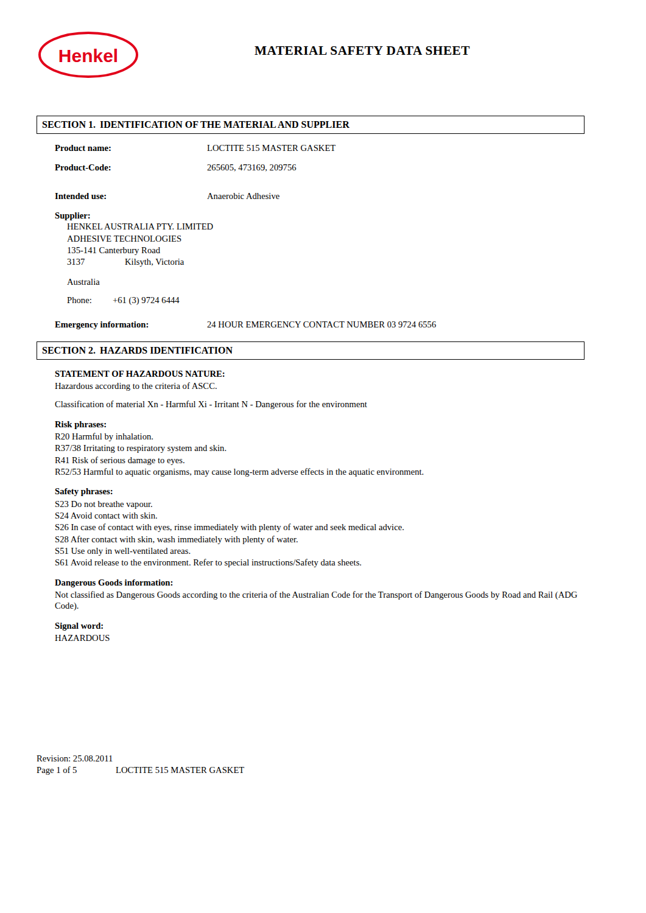Henkel
MATERIAL SAFETY DATA SHEET
SECTION 1. IDENTIFICATION OF THE MATERIAL AND SUPPLIER
Product name:
LOCTITE 515 MASTER GASKET
Product-Code:
265605, 473169, 209756
Intended use:
Anaerobic Adhesive
Supplier:
HENKEL AUSTRALIA PTY. LIMITED
ADHESIVE TECHNOLOGIES
135-141 Canterbury Road
3137 Kilsyth, Victoria
Australia
Phone:+61 (3) 9724 6444
Emergency information:
24 HOUR EMERGENCY CONTACT NUMBER 03 9724 6556
SECTION 2. HAZARDS IDENTIFICATION
STATEMENT OF HAZARDOUS NATURE:
Hazardous according to the criteria of ASCC.
Classification of material Xn - Harmful Xi - Irritant N - Dangerous for the environment
Risk phrases:
R20 Harmful by inhalation.
R37/38 Irritating to respiratory system and skin.
R41 Risk of serious damage to eyes.
R52/53 Harmful to aquatic organisms, may cause long-term adverse effects in the aquatic environment.
Safety phrases:
S23 Do not breathe vapour.
S24 Avoid contact with skin.
S26 In case of contact with eyes, rinse immediately with plenty of water and seek medical advice.
S28 After contact with skin, wash immediately with plenty of water.
S51 Use only in well-ventilated areas.
S61 Avoid release to the environment. Refer to special instructions/Safety data sheets.
Dangerous Goods information:
Not classified as Dangerous Goods according to the criteria of the Australian Code for the Transport of Dangerous Goods by Road and Rail (ADG Code).
Signal word:
HAZARDOUS
Revision: 25.08.2011
Page 1 of 5 LOCTITE 515 MASTER GASKET